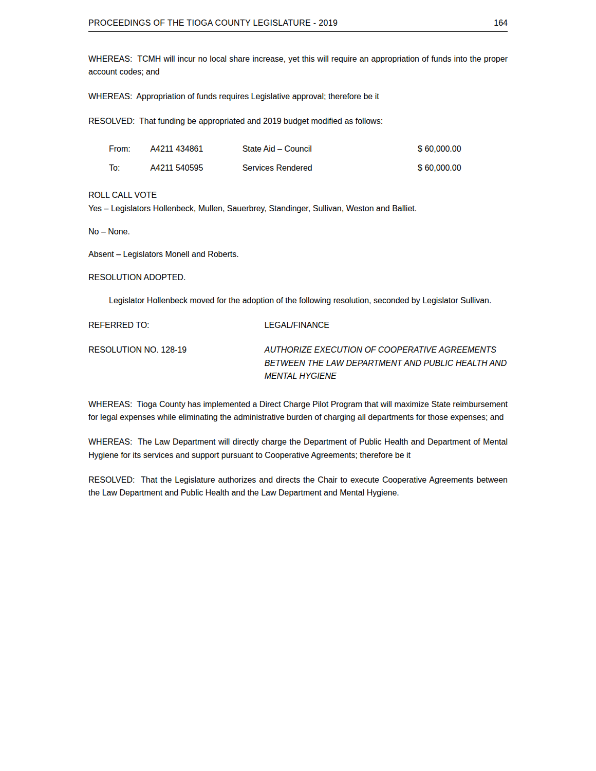PROCEEDINGS OF THE TIOGA COUNTY LEGISLATURE - 2019 164
WHEREAS: TCMH will incur no local share increase, yet this will require an appropriation of funds into the proper account codes; and
WHEREAS: Appropriation of funds requires Legislative approval; therefore be it
RESOLVED: That funding be appropriated and 2019 budget modified as follows:
| From: | A4211 434861 | State Aid – Council | $ 60,000.00 |
| To: | A4211 540595 | Services Rendered | $ 60,000.00 |
ROLL CALL VOTE
Yes – Legislators Hollenbeck, Mullen, Sauerbrey, Standinger, Sullivan, Weston and Balliet.
No – None.
Absent – Legislators Monell and Roberts.
RESOLUTION ADOPTED.
Legislator Hollenbeck moved for the adoption of the following resolution, seconded by Legislator Sullivan.
| REFERRED TO: | LEGAL/FINANCE |
| RESOLUTION NO. 128-19 | AUTHORIZE EXECUTION OF COOPERATIVE AGREEMENTS BETWEEN THE LAW DEPARTMENT AND PUBLIC HEALTH AND MENTAL HYGIENE |
WHEREAS: Tioga County has implemented a Direct Charge Pilot Program that will maximize State reimbursement for legal expenses while eliminating the administrative burden of charging all departments for those expenses; and
WHEREAS: The Law Department will directly charge the Department of Public Health and Department of Mental Hygiene for its services and support pursuant to Cooperative Agreements; therefore be it
RESOLVED: That the Legislature authorizes and directs the Chair to execute Cooperative Agreements between the Law Department and Public Health and the Law Department and Mental Hygiene.